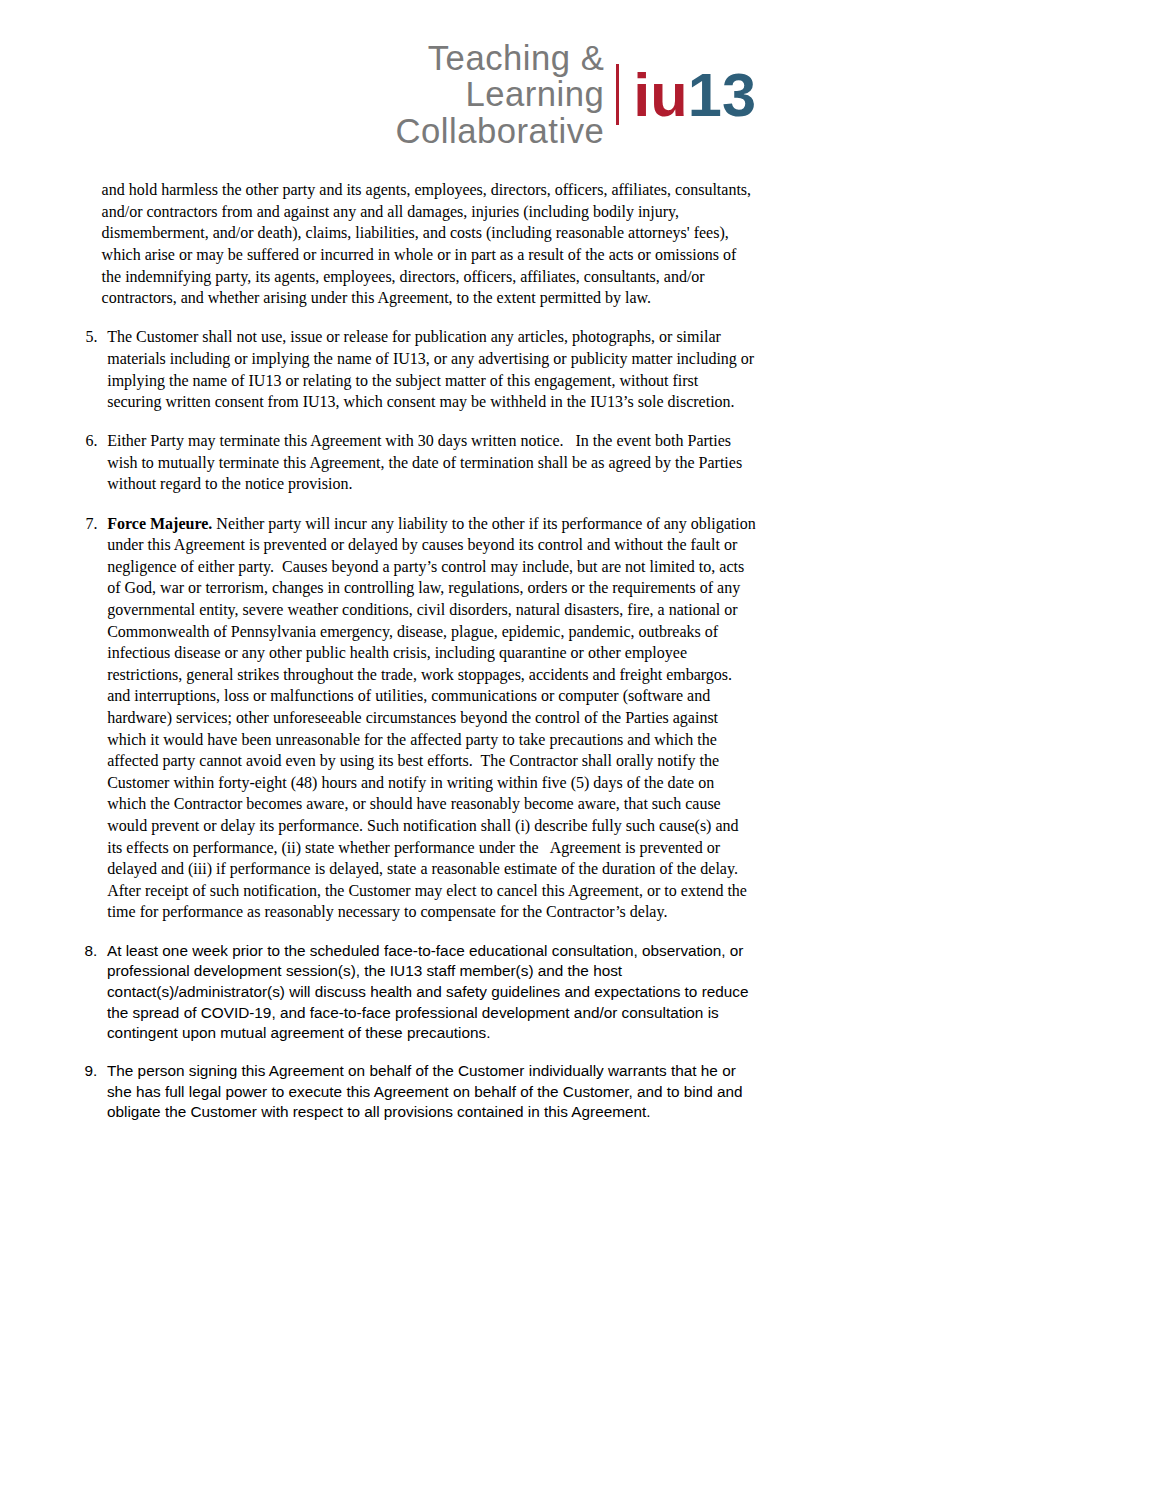Teaching &
Learning
Collaborative iu 13
and hold harmless the other party and its agents, employees, directors, officers, affiliates, consultants, and/or contractors from and against any and all damages, injuries (including bodily injury, dismemberment, and/or death), claims, liabilities, and costs (including reasonable attorneys' fees), which arise or may be suffered or incurred in whole or in part as a result of the acts or omissions of the indemnifying party, its agents, employees, directors, officers, affiliates, consultants, and/or contractors, and whether arising under this Agreement, to the extent permitted by law.
The Customer shall not use, issue or release for publication any articles, photographs, or similar materials including or implying the name of IU13, or any advertising or publicity matter including or implying the name of IU13 or relating to the subject matter of this engagement, without first securing written consent from IU13, which consent may be withheld in the IU13’s sole discretion.
Either Party may terminate this Agreement with 30 days written notice. In the event both Parties wish to mutually terminate this Agreement, the date of termination shall be as agreed by the Parties without regard to the notice provision.
Force Majeure. Neither party will incur any liability to the other if its performance of any obligation under this Agreement is prevented or delayed by causes beyond its control and without the fault or negligence of either party. Causes beyond a party’s control may include, but are not limited to, acts of God, war or terrorism, changes in controlling law, regulations, orders or the requirements of any governmental entity, severe weather conditions, civil disorders, natural disasters, fire, a national or Commonwealth of Pennsylvania emergency, disease, plague, epidemic, pandemic, outbreaks of infectious disease or any other public health crisis, including quarantine or other employee restrictions, general strikes throughout the trade, work stoppages, accidents and freight embargos. and interruptions, loss or malfunctions of utilities, communications or computer (software and hardware) services; other unforeseeable circumstances beyond the control of the Parties against which it would have been unreasonable for the affected party to take precautions and which the affected party cannot avoid even by using its best efforts. The Contractor shall orally notify the Customer within forty-eight (48) hours and notify in writing within five (5) days of the date on which the Contractor becomes aware, or should have reasonably become aware, that such cause would prevent or delay its performance. Such notification shall (i) describe fully such cause(s) and its effects on performance, (ii) state whether performance under the Agreement is prevented or delayed and (iii) if performance is delayed, state a reasonable estimate of the duration of the delay. After receipt of such notification, the Customer may elect to cancel this Agreement, or to extend the time for performance as reasonably necessary to compensate for the Contractor’s delay.
At least one week prior to the scheduled face-to-face educational consultation, observation, or professional development session(s), the IU13 staff member(s) and the host contact(s)/administrator(s) will discuss health and safety guidelines and expectations to reduce the spread of COVID-19, and face-to-face professional development and/or consultation is contingent upon mutual agreement of these precautions.
The person signing this Agreement on behalf of the Customer individually warrants that he or she has full legal power to execute this Agreement on behalf of the Customer, and to bind and obligate the Customer with respect to all provisions contained in this Agreement.